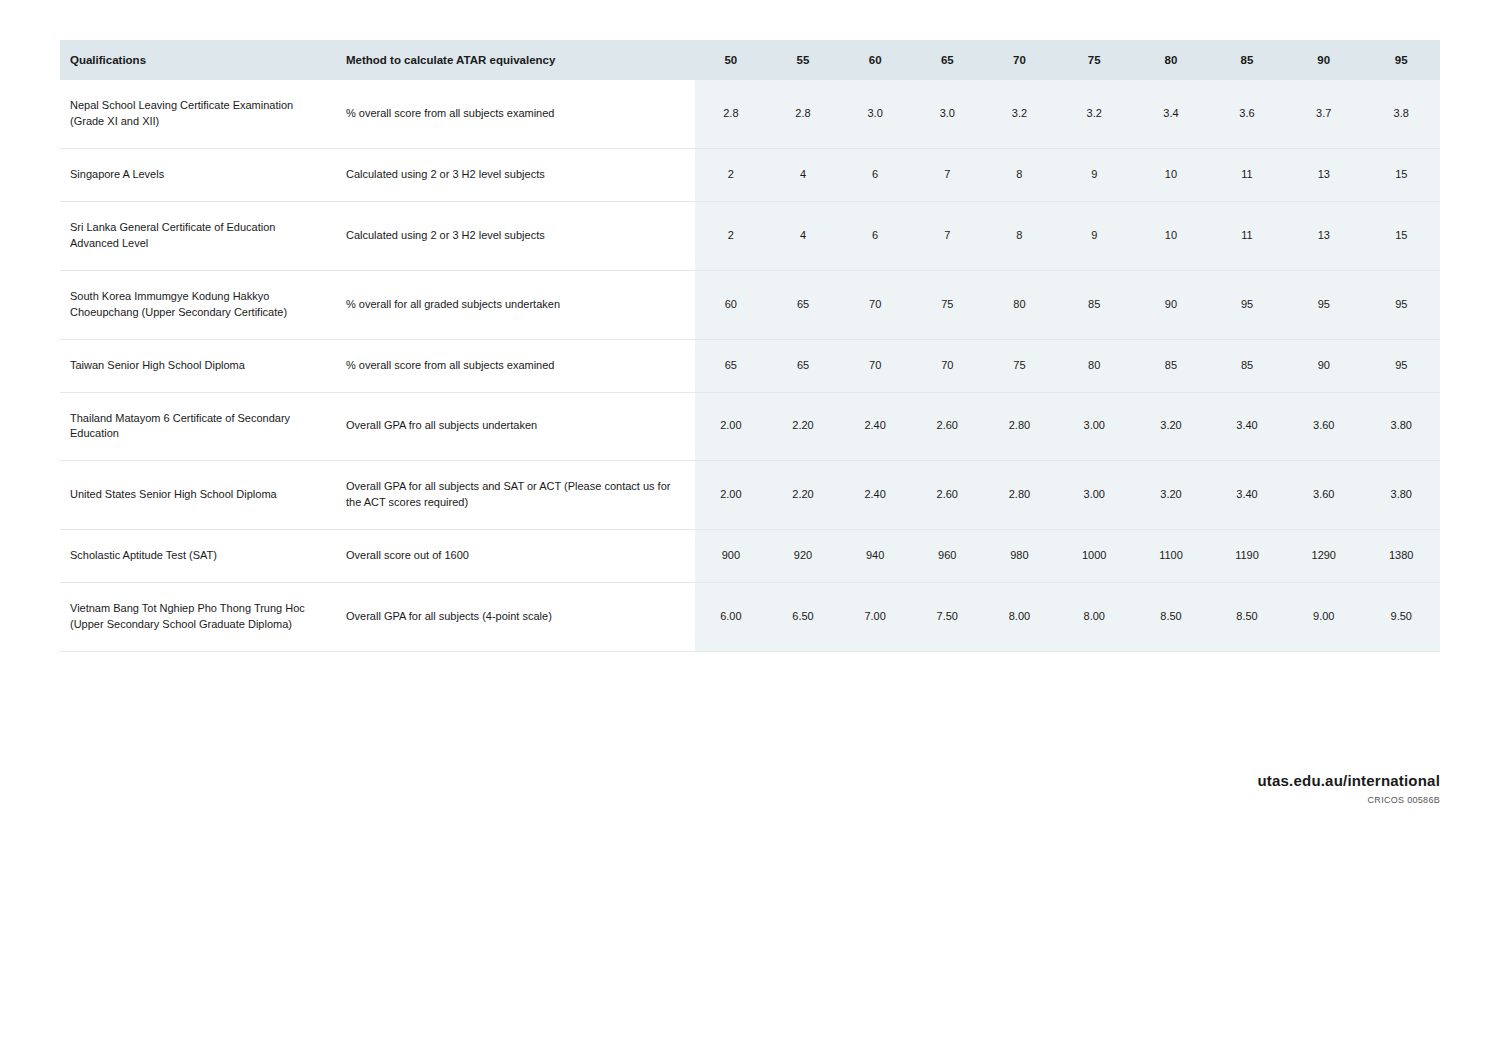| Qualifications | Method to calculate ATAR equivalency | 50 | 55 | 60 | 65 | 70 | 75 | 80 | 85 | 90 | 95 |
| --- | --- | --- | --- | --- | --- | --- | --- | --- | --- | --- | --- |
| Nepal School Leaving Certificate Examination (Grade XI and XII) | % overall score from all subjects examined | 2.8 | 2.8 | 3.0 | 3.0 | 3.2 | 3.2 | 3.4 | 3.6 | 3.7 | 3.8 |
| Singapore A Levels | Calculated using 2 or 3 H2 level subjects | 2 | 4 | 6 | 7 | 8 | 9 | 10 | 11 | 13 | 15 |
| Sri Lanka General Certificate of Education Advanced Level | Calculated using 2 or 3 H2 level subjects | 2 | 4 | 6 | 7 | 8 | 9 | 10 | 11 | 13 | 15 |
| South Korea Immumgye Kodung Hakkyo Choeupchang (Upper Secondary Certificate) | % overall for all graded subjects undertaken | 60 | 65 | 70 | 75 | 80 | 85 | 90 | 95 | 95 | 95 |
| Taiwan Senior High School Diploma | % overall score from all subjects examined | 65 | 65 | 70 | 70 | 75 | 80 | 85 | 85 | 90 | 95 |
| Thailand Matayom 6 Certificate of Secondary Education | Overall GPA fro all subjects undertaken | 2.00 | 2.20 | 2.40 | 2.60 | 2.80 | 3.00 | 3.20 | 3.40 | 3.60 | 3.80 |
| United States Senior High School Diploma | Overall GPA for all subjects and SAT or ACT (Please contact us for the ACT scores required) | 2.00 | 2.20 | 2.40 | 2.60 | 2.80 | 3.00 | 3.20 | 3.40 | 3.60 | 3.80 |
| Scholastic Aptitude Test (SAT) | Overall score out of 1600 | 900 | 920 | 940 | 960 | 980 | 1000 | 1100 | 1190 | 1290 | 1380 |
| Vietnam Bang Tot Nghiep Pho Thong Trung Hoc (Upper Secondary School Graduate Diploma) | Overall GPA for all subjects (4-point scale) | 6.00 | 6.50 | 7.00 | 7.50 | 8.00 | 8.00 | 8.50 | 8.50 | 9.00 | 9.50 |
utas.edu.au/international
CRICOS 00586B